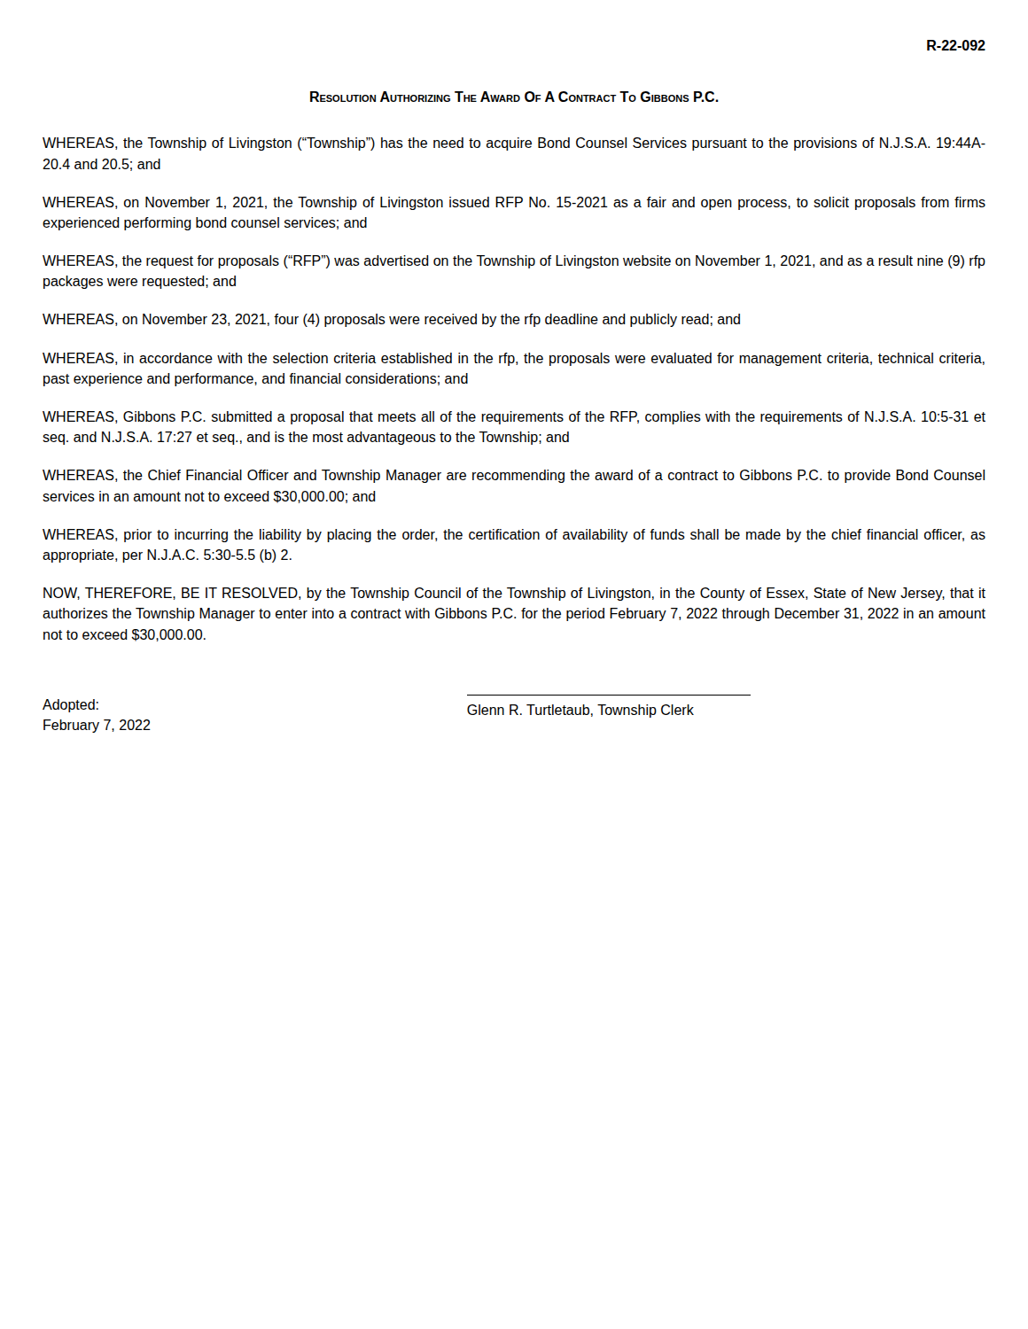R-22-092
Resolution Authorizing The Award Of A Contract To Gibbons P.C.
WHEREAS, the Township of Livingston (“Township”) has the need to acquire Bond Counsel Services pursuant to the provisions of N.J.S.A. 19:44A-20.4 and 20.5; and
WHEREAS, on November 1, 2021, the Township of Livingston issued RFP No. 15-2021 as a fair and open process, to solicit proposals from firms experienced performing bond counsel services; and
WHEREAS, the request for proposals (“RFP”) was advertised on the Township of Livingston website on November 1, 2021, and as a result nine (9) rfp packages were requested; and
WHEREAS, on November 23, 2021, four (4) proposals were received by the rfp deadline and publicly read; and
WHEREAS, in accordance with the selection criteria established in the rfp, the proposals were evaluated for management criteria, technical criteria, past experience and performance, and financial considerations; and
WHEREAS, Gibbons P.C. submitted a proposal that meets all of the requirements of the RFP, complies with the requirements of N.J.S.A. 10:5-31 et seq. and N.J.S.A. 17:27 et seq., and is the most advantageous to the Township; and
WHEREAS, the Chief Financial Officer and Township Manager are recommending the award of a contract to Gibbons P.C. to provide Bond Counsel services in an amount not to exceed $30,000.00; and
WHEREAS, prior to incurring the liability by placing the order, the certification of availability of funds shall be made by the chief financial officer, as appropriate, per N.J.A.C. 5:30-5.5 (b) 2.
NOW, THEREFORE, BE IT RESOLVED, by the Township Council of the Township of Livingston, in the County of Essex, State of New Jersey, that it authorizes the Township Manager to enter into a contract with Gibbons P.C. for the period February 7, 2022 through December 31, 2022 in an amount not to exceed $30,000.00.
| Adopted: February 7, 2022 | Glenn R. Turtletaub, Township Clerk |